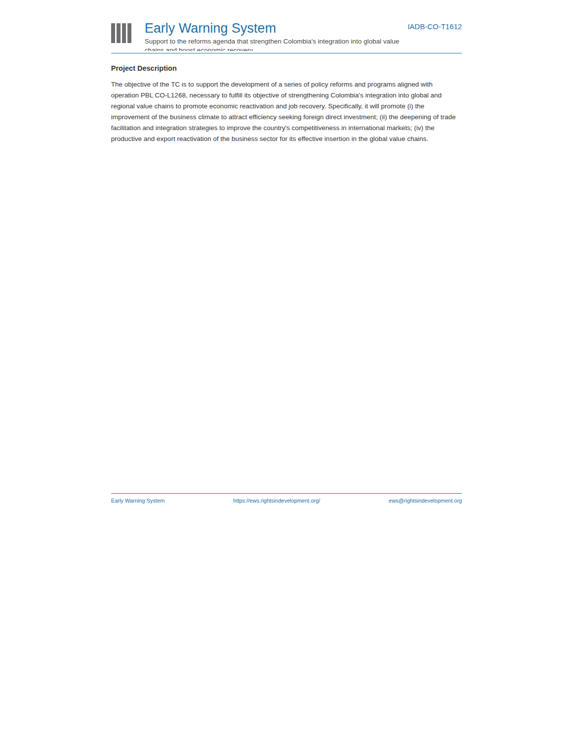Early Warning System
Support to the reforms agenda that strengthen Colombia's integration into global value chains and boost economic recovery
IADB-CO-T1612
Project Description
The objective of the TC is to support the development of a series of policy reforms and programs aligned with operation PBL CO-L1268, necessary to fulfill its objective of strengthening Colombia's integration into global and regional value chains to promote economic reactivation and job recovery. Specifically, it will promote (i) the improvement of the business climate to attract efficiency seeking foreign direct investment; (ii) the deepening of trade facilitation and integration strategies to improve the country's competitiveness in international markets; (iv) the productive and export reactivation of the business sector for its effective insertion in the global value chains.
Early Warning System
https://ews.rightsindevelopment.org/
ews@rightsindevelopment.org